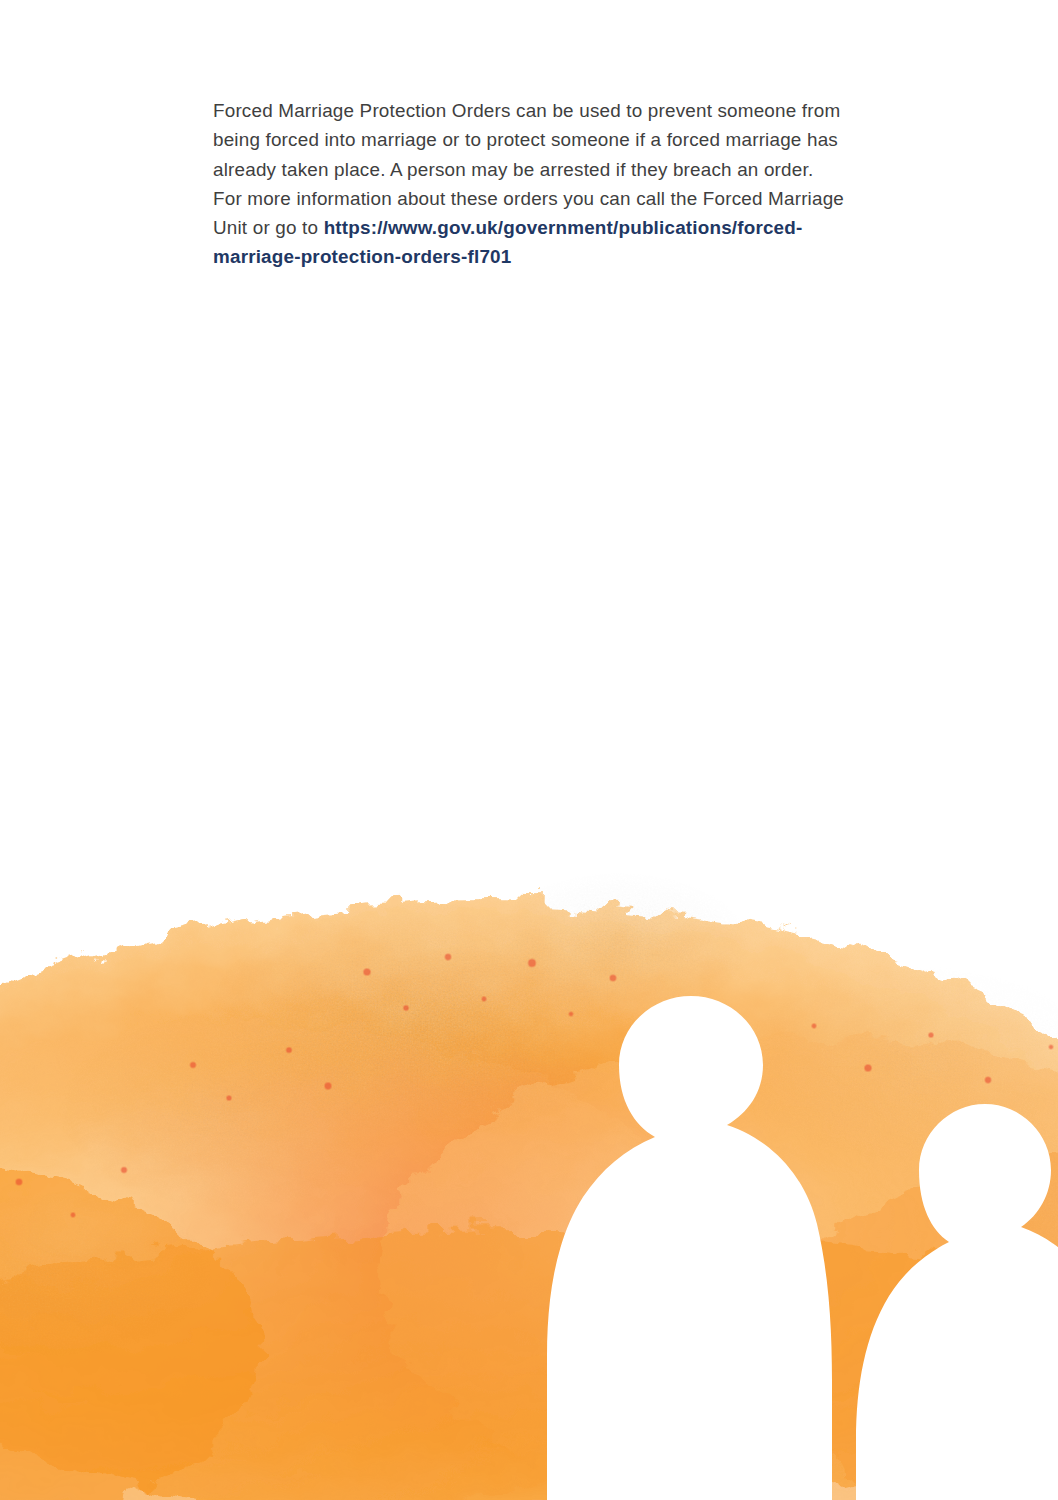Forced Marriage Protection Orders can be used to prevent someone from being forced into marriage or to protect someone if a forced marriage has already taken place. A person may be arrested if they breach an order. For more information about these orders you can call the Forced Marriage Unit or go to https://www.gov.uk/government/publications/forced-marriage-protection-orders-fl701